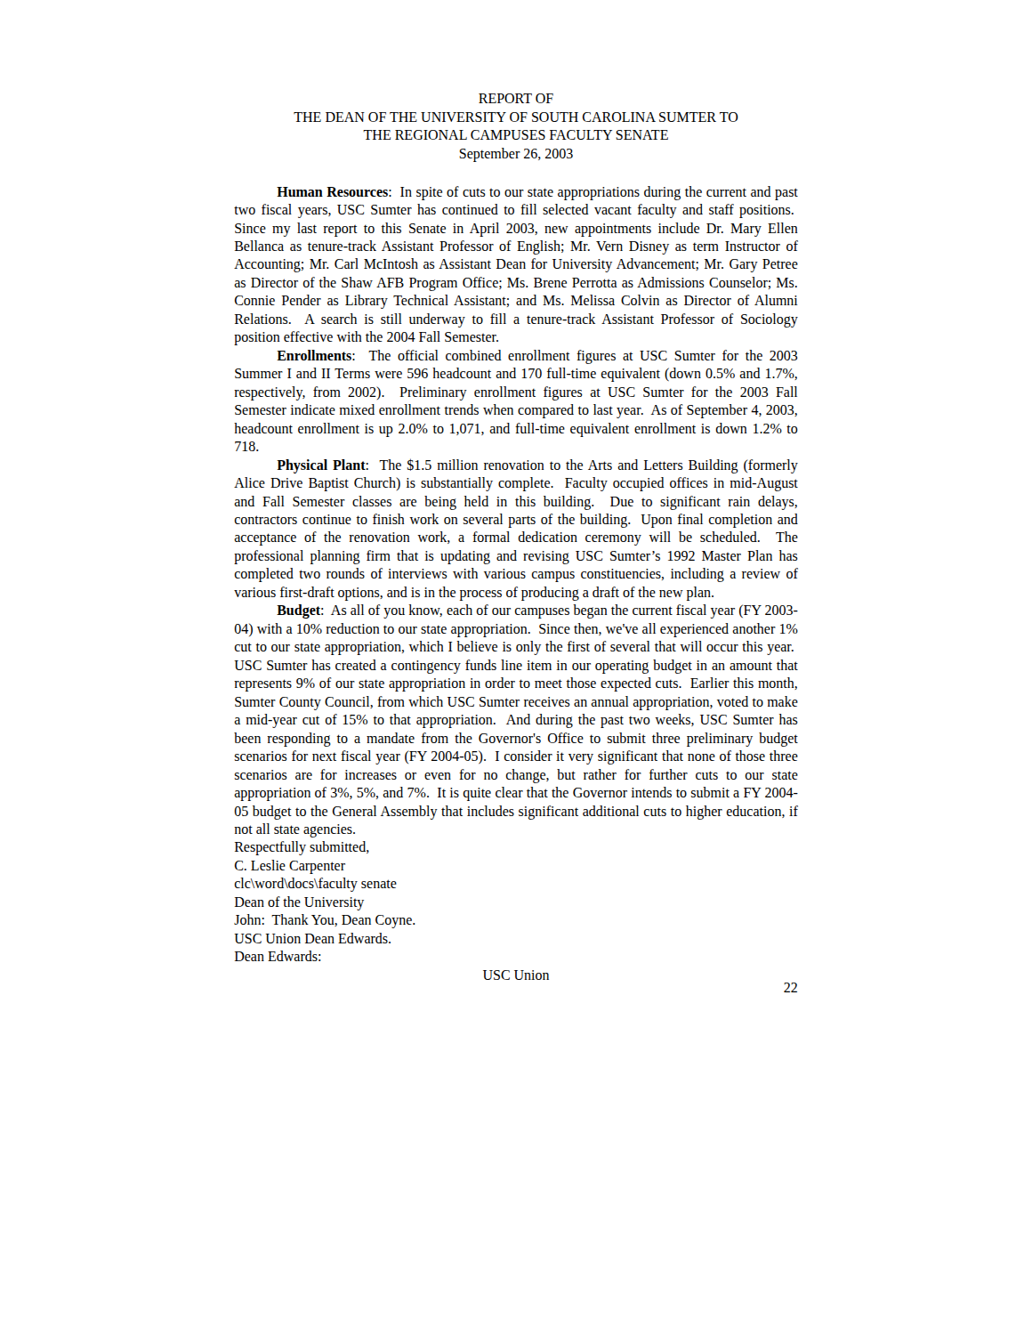REPORT OF
THE DEAN OF THE UNIVERSITY OF SOUTH CAROLINA SUMTER TO
THE REGIONAL CAMPUSES FACULTY SENATE
September 26, 2003
Human Resources: In spite of cuts to our state appropriations during the current and past two fiscal years, USC Sumter has continued to fill selected vacant faculty and staff positions. Since my last report to this Senate in April 2003, new appointments include Dr. Mary Ellen Bellanca as tenure-track Assistant Professor of English; Mr. Vern Disney as term Instructor of Accounting; Mr. Carl McIntosh as Assistant Dean for University Advancement; Mr. Gary Petree as Director of the Shaw AFB Program Office; Ms. Brene Perrotta as Admissions Counselor; Ms. Connie Pender as Library Technical Assistant; and Ms. Melissa Colvin as Director of Alumni Relations. A search is still underway to fill a tenure-track Assistant Professor of Sociology position effective with the 2004 Fall Semester.
Enrollments: The official combined enrollment figures at USC Sumter for the 2003 Summer I and II Terms were 596 headcount and 170 full-time equivalent (down 0.5% and 1.7%, respectively, from 2002). Preliminary enrollment figures at USC Sumter for the 2003 Fall Semester indicate mixed enrollment trends when compared to last year. As of September 4, 2003, headcount enrollment is up 2.0% to 1,071, and full-time equivalent enrollment is down 1.2% to 718.
Physical Plant: The $1.5 million renovation to the Arts and Letters Building (formerly Alice Drive Baptist Church) is substantially complete. Faculty occupied offices in mid-August and Fall Semester classes are being held in this building. Due to significant rain delays, contractors continue to finish work on several parts of the building. Upon final completion and acceptance of the renovation work, a formal dedication ceremony will be scheduled. The professional planning firm that is updating and revising USC Sumter’s 1992 Master Plan has completed two rounds of interviews with various campus constituencies, including a review of various first-draft options, and is in the process of producing a draft of the new plan.
Budget: As all of you know, each of our campuses began the current fiscal year (FY 2003-04) with a 10% reduction to our state appropriation. Since then, we've all experienced another 1% cut to our state appropriation, which I believe is only the first of several that will occur this year. USC Sumter has created a contingency funds line item in our operating budget in an amount that represents 9% of our state appropriation in order to meet those expected cuts. Earlier this month, Sumter County Council, from which USC Sumter receives an annual appropriation, voted to make a mid-year cut of 15% to that appropriation. And during the past two weeks, USC Sumter has been responding to a mandate from the Governor's Office to submit three preliminary budget scenarios for next fiscal year (FY 2004-05). I consider it very significant that none of those three scenarios are for increases or even for no change, but rather for further cuts to our state appropriation of 3%, 5%, and 7%. It is quite clear that the Governor intends to submit a FY 2004-05 budget to the General Assembly that includes significant additional cuts to higher education, if not all state agencies.
Respectfully submitted,
C. Leslie Carpenter
clc\word\docs\faculty senate
Dean of the University
John: Thank You, Dean Coyne.
USC Union Dean Edwards.
Dean Edwards:
USC Union
22